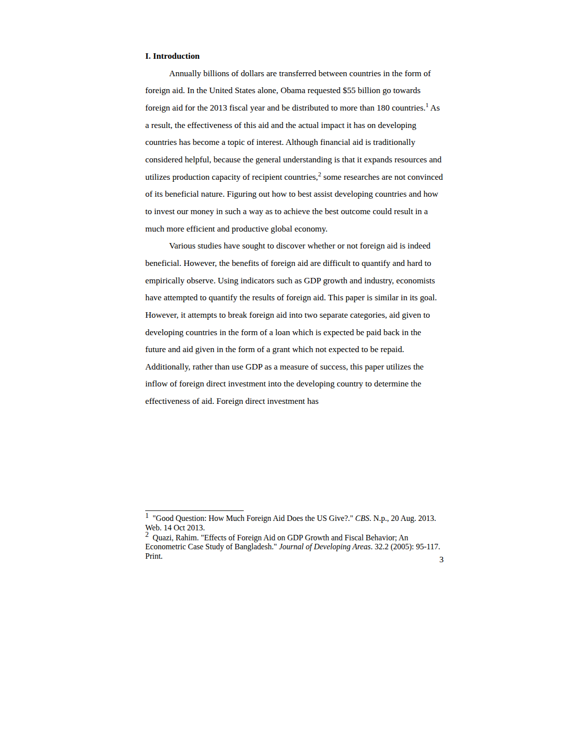I. Introduction
Annually billions of dollars are transferred between countries in the form of foreign aid. In the United States alone, Obama requested $55 billion go towards foreign aid for the 2013 fiscal year and be distributed to more than 180 countries.1 As a result, the effectiveness of this aid and the actual impact it has on developing countries has become a topic of interest. Although financial aid is traditionally considered helpful, because the general understanding is that it expands resources and utilizes production capacity of recipient countries,2 some researches are not convinced of its beneficial nature. Figuring out how to best assist developing countries and how to invest our money in such a way as to achieve the best outcome could result in a much more efficient and productive global economy.
Various studies have sought to discover whether or not foreign aid is indeed beneficial. However, the benefits of foreign aid are difficult to quantify and hard to empirically observe. Using indicators such as GDP growth and industry, economists have attempted to quantify the results of foreign aid. This paper is similar in its goal. However, it attempts to break foreign aid into two separate categories, aid given to developing countries in the form of a loan which is expected be paid back in the future and aid given in the form of a grant which not expected to be repaid. Additionally, rather than use GDP as a measure of success, this paper utilizes the inflow of foreign direct investment into the developing country to determine the effectiveness of aid. Foreign direct investment has
1 "Good Question: How Much Foreign Aid Does the US Give?." CBS. N.p., 20 Aug. 2013. Web. 14 Oct 2013.
2 Quazi, Rahim. "Effects of Foreign Aid on GDP Growth and Fiscal Behavior; An Econometric Case Study of Bangladesh." Journal of Developing Areas. 32.2 (2005): 95-117. Print.
3